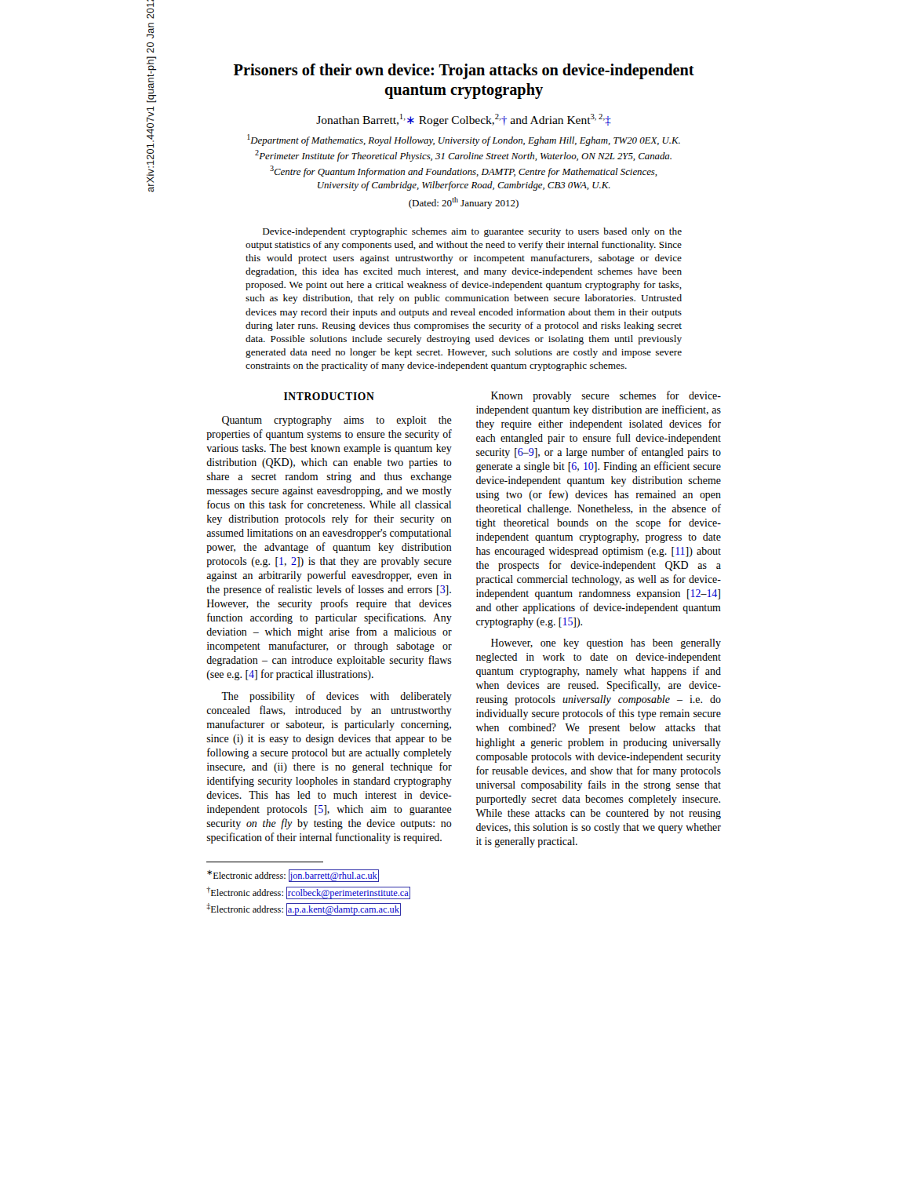arXiv:1201.4407v1 [quant-ph] 20 Jan 2012
Prisoners of their own device: Trojan attacks on device-independent quantum cryptography
Jonathan Barrett,1,∗ Roger Colbeck,2,† and Adrian Kent3, 2,‡
1Department of Mathematics, Royal Holloway, University of London, Egham Hill, Egham, TW20 0EX, U.K.
2Perimeter Institute for Theoretical Physics, 31 Caroline Street North, Waterloo, ON N2L 2Y5, Canada.
3Centre for Quantum Information and Foundations, DAMTP, Centre for Mathematical Sciences,
University of Cambridge, Wilberforce Road, Cambridge, CB3 0WA, U.K.
(Dated: 20th January 2012)
Device-independent cryptographic schemes aim to guarantee security to users based only on the output statistics of any components used, and without the need to verify their internal functionality. Since this would protect users against untrustworthy or incompetent manufacturers, sabotage or device degradation, this idea has excited much interest, and many device-independent schemes have been proposed. We point out here a critical weakness of device-independent quantum cryptography for tasks, such as key distribution, that rely on public communication between secure laboratories. Untrusted devices may record their inputs and outputs and reveal encoded information about them in their outputs during later runs. Reusing devices thus compromises the security of a protocol and risks leaking secret data. Possible solutions include securely destroying used devices or isolating them until previously generated data need no longer be kept secret. However, such solutions are costly and impose severe constraints on the practicality of many device-independent quantum cryptographic schemes.
INTRODUCTION
Quantum cryptography aims to exploit the properties of quantum systems to ensure the security of various tasks. The best known example is quantum key distribution (QKD), which can enable two parties to share a secret random string and thus exchange messages secure against eavesdropping, and we mostly focus on this task for concreteness. While all classical key distribution protocols rely for their security on assumed limitations on an eavesdropper's computational power, the advantage of quantum key distribution protocols (e.g. [1, 2]) is that they are provably secure against an arbitrarily powerful eavesdropper, even in the presence of realistic levels of losses and errors [3]. However, the security proofs require that devices function according to particular specifications. Any deviation – which might arise from a malicious or incompetent manufacturer, or through sabotage or degradation – can introduce exploitable security flaws (see e.g. [4] for practical illustrations).
The possibility of devices with deliberately concealed flaws, introduced by an untrustworthy manufacturer or saboteur, is particularly concerning, since (i) it is easy to design devices that appear to be following a secure protocol but are actually completely insecure, and (ii) there is no general technique for identifying security loopholes in standard cryptography devices. This has led to much interest in device-independent protocols [5], which aim to guarantee security on the fly by testing the device outputs: no specification of their internal functionality is required.
Known provably secure schemes for device-independent quantum key distribution are inefficient, as they require either independent isolated devices for each entangled pair to ensure full device-independent security [6–9], or a large number of entangled pairs to generate a single bit [6, 10]. Finding an efficient secure device-independent quantum key distribution scheme using two (or few) devices has remained an open theoretical challenge. Nonetheless, in the absence of tight theoretical bounds on the scope for device-independent quantum cryptography, progress to date has encouraged widespread optimism (e.g. [11]) about the prospects for device-independent QKD as a practical commercial technology, as well as for device-independent quantum randomness expansion [12–14] and other applications of device-independent quantum cryptography (e.g. [15]).
However, one key question has been generally neglected in work to date on device-independent quantum cryptography, namely what happens if and when devices are reused. Specifically, are device-reusing protocols universally composable – i.e. do individually secure protocols of this type remain secure when combined? We present below attacks that highlight a generic problem in producing universally composable protocols with device-independent security for reusable devices, and show that for many protocols universal composability fails in the strong sense that purportedly secret data becomes completely insecure. While these attacks can be countered by not reusing devices, this solution is so costly that we query whether it is generally practical.
∗Electronic address: jon.barrett@rhul.ac.uk
†Electronic address: rcolbeck@perimeterinstitute.ca
‡Electronic address: a.p.a.kent@damtp.cam.ac.uk